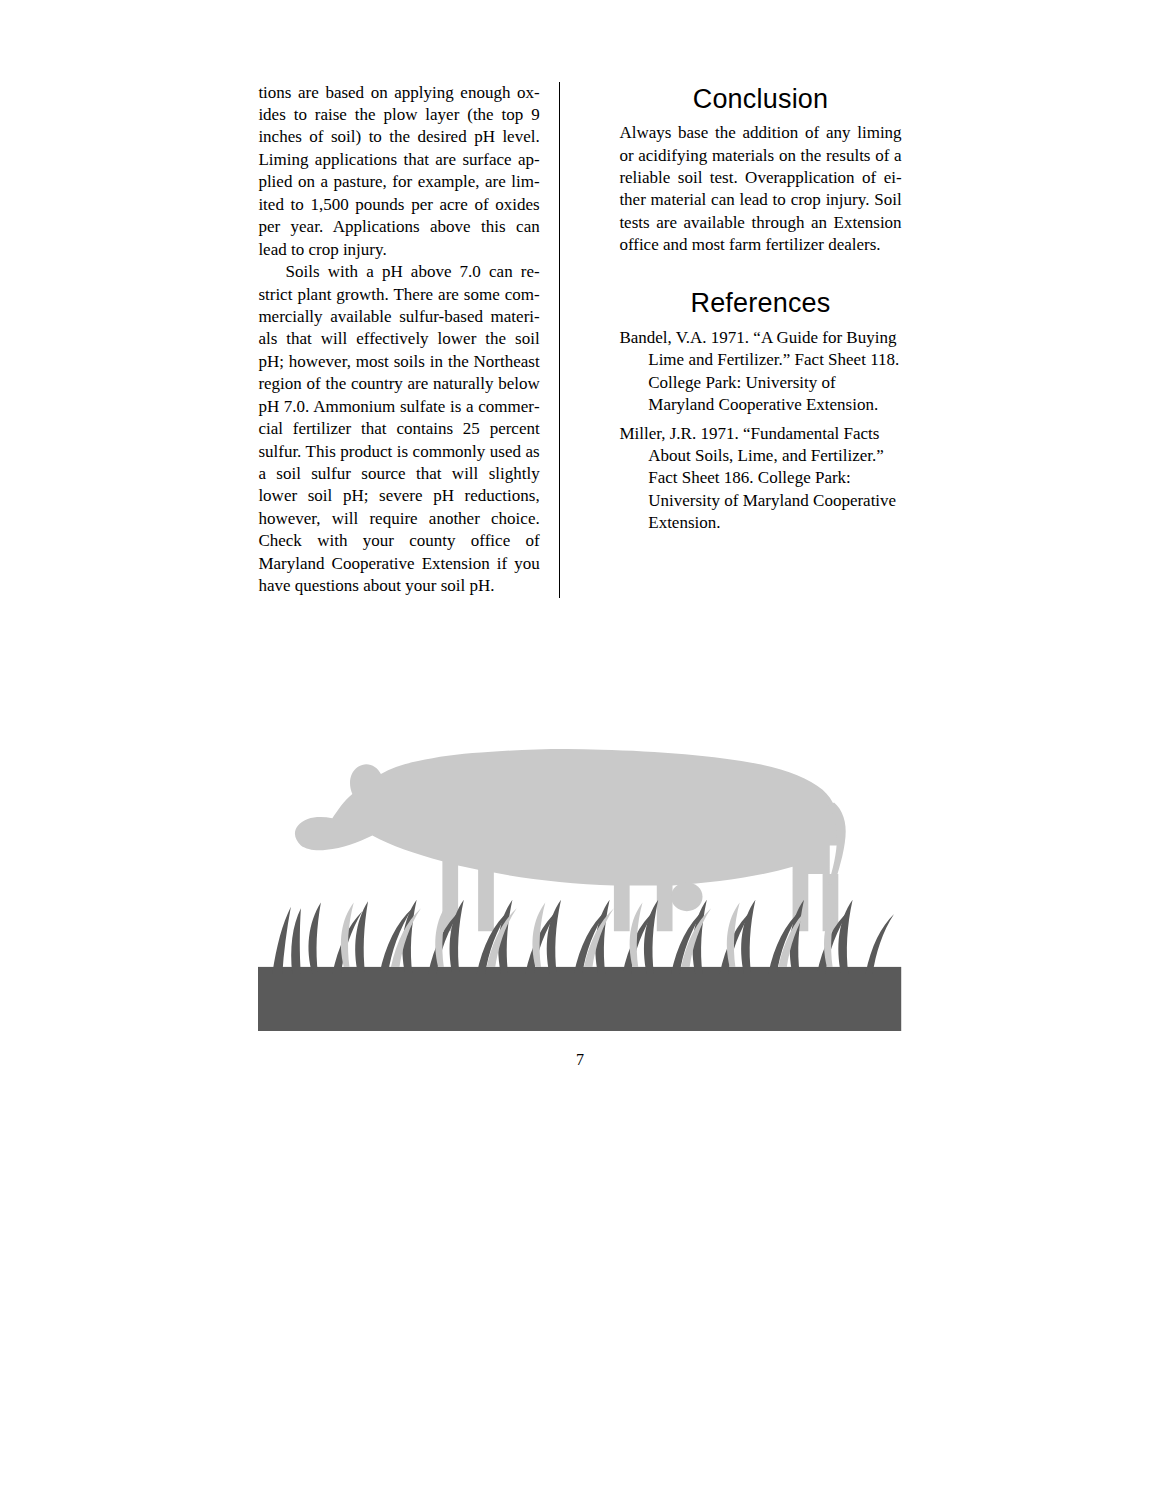tions are based on applying enough oxides to raise the plow layer (the top 9 inches of soil) to the desired pH level. Liming applications that are surface applied on a pasture, for example, are limited to 1,500 pounds per acre of oxides per year. Applications above this can lead to crop injury.
Soils with a pH above 7.0 can restrict plant growth. There are some commercially available sulfur-based materials that will effectively lower the soil pH; however, most soils in the Northeast region of the country are naturally below pH 7.0. Ammonium sulfate is a commercial fertilizer that contains 25 percent sulfur. This product is commonly used as a soil sulfur source that will slightly lower soil pH; severe pH reductions, however, will require another choice. Check with your county office of Maryland Cooperative Extension if you have questions about your soil pH.
Conclusion
Always base the addition of any liming or acidifying materials on the results of a reliable soil test. Overapplication of either material can lead to crop injury. Soil tests are available through an Extension office and most farm fertilizer dealers.
References
Bandel, V.A. 1971. “A Guide for Buying Lime and Fertilizer.” Fact Sheet 118. College Park: University of Maryland Cooperative Extension.
Miller, J.R. 1971. “Fundamental Facts About Soils, Lime, and Fertilizer.” Fact Sheet 186. College Park: University of Maryland Cooperative Extension.
7